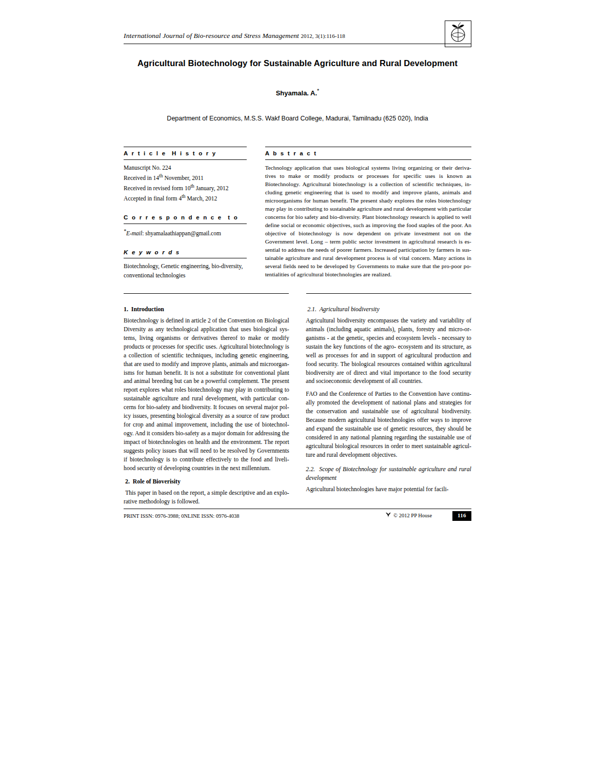International Journal of Bio-resource and Stress Management 2012, 3(1):116-118
Agricultural Biotechnology for Sustainable Agriculture and Rural Development
Shyamala. A.*
Department of Economics, M.S.S. Wakf Board College, Madurai, Tamilnadu (625 020), India
A r t i c l e H i s t o r y
Manuscript No. 224
Received in 14th November, 2011
Received in revised form 10th January, 2012
Accepted in final form 4th March, 2012
C o r r e s p o n d e n c e t o
*E-mail: shyamalaathiappan@gmail.com
K e y w o r d s
Biotechnology, Genetic engineering, bio-diversity, conventional technologies
A b s t r a c t
Technology application that uses biological systems living organizing or their derivatives to make or modify products or processes for specific uses is known as Biotechnology. Agricultural biotechnology is a collection of scientific techniques, including genetic engineering that is used to modify and improve plants, animals and microorganisms for human benefit. The present shady explores the roles biotechnology may play in contributing to sustainable agriculture and rural development with particular concerns for bio safety and bio-diversity. Plant biotechnology research is applied to well define social or economic objectives, such as improving the food staples of the poor. An objective of biotechnology is now dependent on private investment not on the Government level. Long – term public sector investment in agricultural research is essential to address the needs of poorer farmers. Increased participation by farmers in sustainable agriculture and rural development process is of vital concern. Many actions in several fields need to be developed by Governments to make sure that the pro-poor potentialities of agricultural biotechnologies are realized.
1. Introduction
Biotechnology is defined in article 2 of the Convention on Biological Diversity as any technological application that uses biological systems, living organisms or derivatives thereof to make or modify products or processes for specific uses. Agricultural biotechnology is a collection of scientific techniques, including genetic engineering, that are used to modify and improve plants, animals and microorganisms for human benefit. It is not a substitute for conventional plant and animal breeding but can be a powerful complement. The present report explores what roles biotechnology may play in contributing to sustainable agriculture and rural development, with particular concerns for bio-safety and biodiversity. It focuses on several major policy issues, presenting biological diversity as a source of raw product for crop and animal improvement, including the use of biotechnology. And it considers bio-safety as a major domain for addressing the impact of biotechnologies on health and the environment. The report suggests policy issues that will need to be resolved by Governments if biotechnology is to contribute effectively to the food and livelihood security of developing countries in the next millennium.
2. Role of Bioverisity
This paper in based on the report, a simple descriptive and an explorative methodology is followed.
2.1. Agricultural biodiversity
Agricultural biodiversity encompasses the variety and variability of animals (including aquatic animals), plants, forestry and micro-organisms - at the genetic, species and ecosystem levels - necessary to sustain the key functions of the agro- ecosystem and its structure, as well as processes for and in support of agricultural production and food security. The biological resources contained within agricultural biodiversity are of direct and vital importance to the food security and socioeconomic development of all countries.
FAO and the Conference of Parties to the Convention have continually promoted the development of national plans and strategies for the conservation and sustainable use of agricultural biodiversity. Because modern agricultural biotechnologies offer ways to improve and expand the sustainable use of genetic resources, they should be considered in any national planning regarding the sustainable use of agricultural biological resources in order to meet sustainable agriculture and rural development objectives.
2.2. Scope of Biotechnology for sustainable agriculture and rural development
Agricultural biotechnologies have major potential for facili-
PRINT ISSN: 0976-3988; 0NLINE ISSN: 0976-4038
© 2012 PP House
116